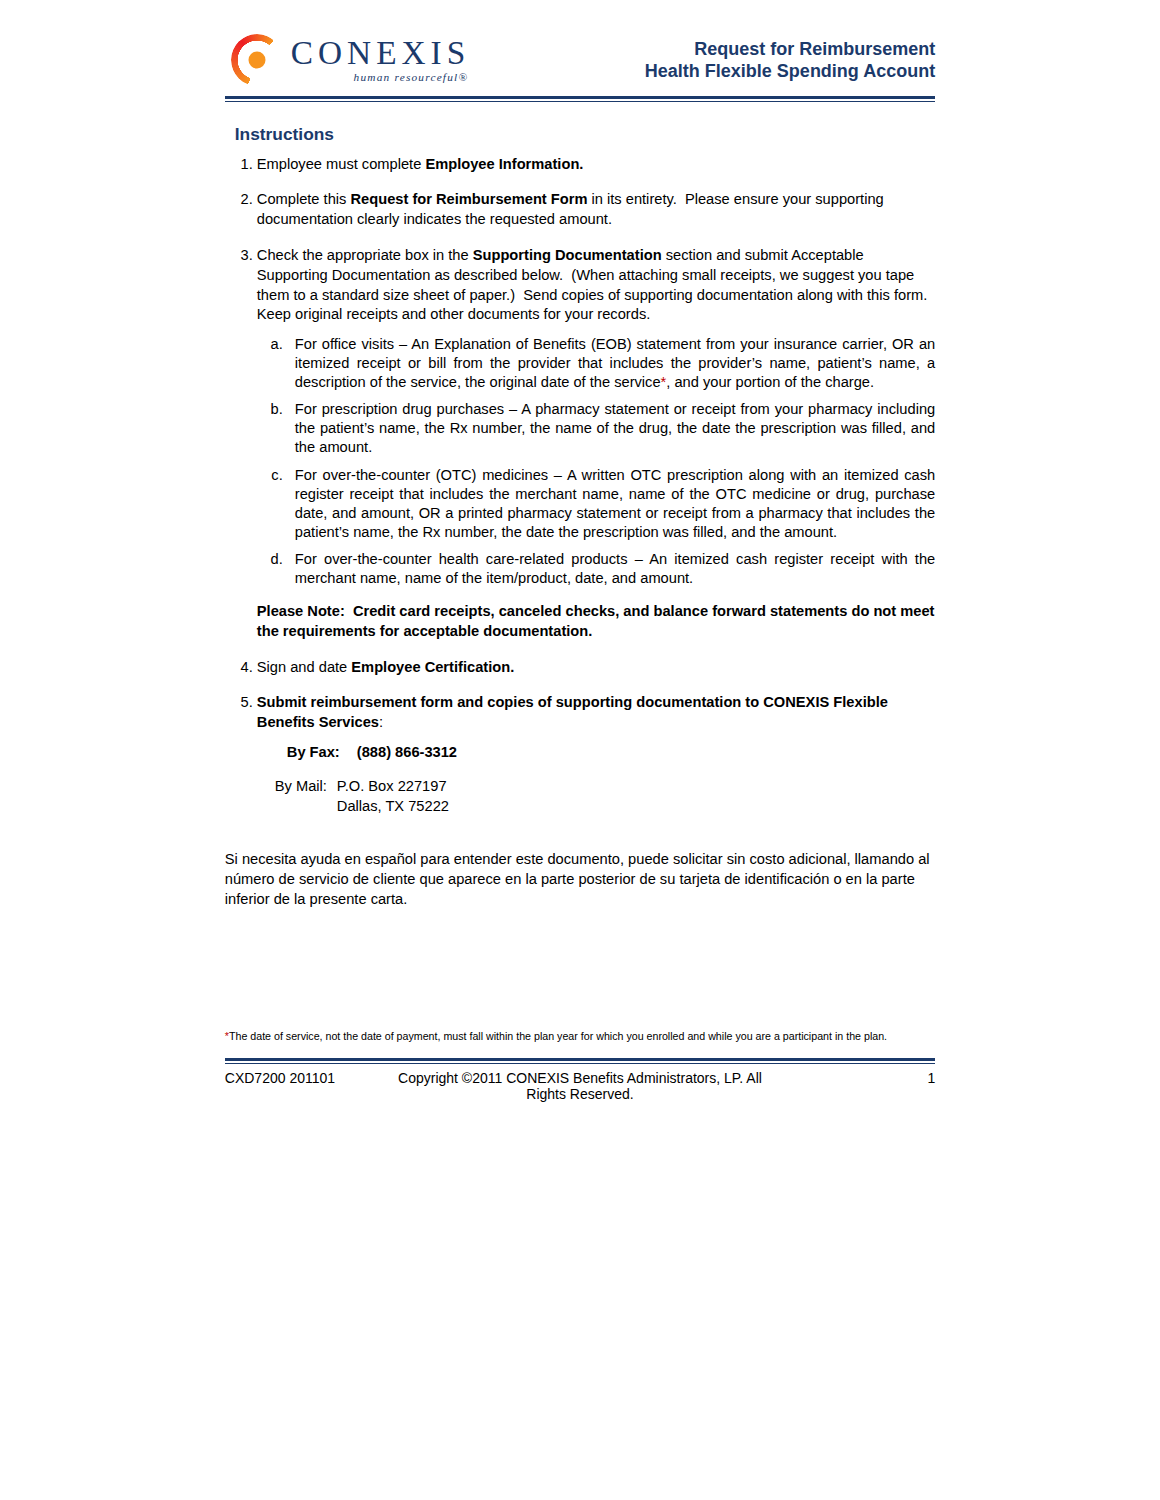CONEXIS
human resourceful®
Request for Reimbursement
Health Flexible Spending Account
Instructions
Employee must complete Employee Information.
Complete this Request for Reimbursement Form in its entirety. Please ensure your supporting documentation clearly indicates the requested amount.
Check the appropriate box in the Supporting Documentation section and submit Acceptable Supporting Documentation as described below. (When attaching small receipts, we suggest you tape them to a standard size sheet of paper.) Send copies of supporting documentation along with this form. Keep original receipts and other documents for your records.
For office visits – An Explanation of Benefits (EOB) statement from your insurance carrier, OR an itemized receipt or bill from the provider that includes the provider’s name, patient’s name, a description of the service, the original date of the service*, and your portion of the charge.
For prescription drug purchases – A pharmacy statement or receipt from your pharmacy including the patient’s name, the Rx number, the name of the drug, the date the prescription was filled, and the amount.
For over-the-counter (OTC) medicines – A written OTC prescription along with an itemized cash register receipt that includes the merchant name, name of the OTC medicine or drug, purchase date, and amount, OR a printed pharmacy statement or receipt from a pharmacy that includes the patient’s name, the Rx number, the date the prescription was filled, and the amount.
For over-the-counter health care-related products – An itemized cash register receipt with the merchant name, name of the item/product, date, and amount.
Please Note: Credit card receipts, canceled checks, and balance forward statements do not meet the requirements for acceptable documentation.
Sign and date Employee Certification.
Submit reimbursement form and copies of supporting documentation to CONEXIS Flexible Benefits Services:
By Fax:
(888) 866-3312
By Mail:
P.O. Box 227197
Dallas, TX 75222
Si necesita ayuda en español para entender este documento, puede solicitar sin costo adicional, llamando al número de servicio de cliente que aparece en la parte posterior de su tarjeta de identificación o en la parte inferior de la presente carta.
*The date of service, not the date of payment, must fall within the plan year for which you enrolled and while you are a participant in the plan.
CXD7200 201101
Copyright ©2011 CONEXIS Benefits Administrators, LP. All Rights Reserved.
1